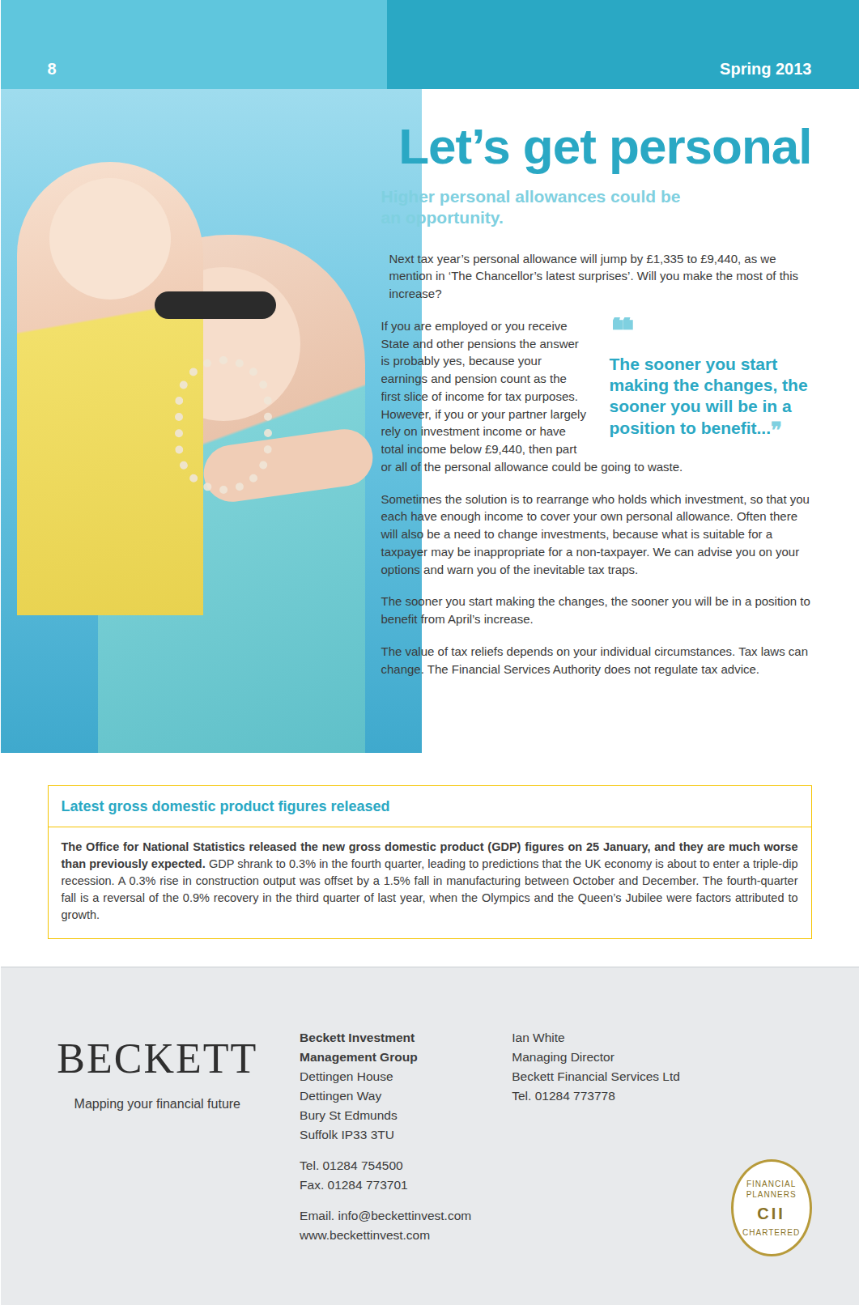8
Spring 2013
Let’s get personal
Higher personal allowances could be
an opportunity.
Next tax year’s personal allowance will jump by £1,335 to £9,440, as we mention in ‘The Chancellor’s latest surprises’. Will you make the most of this increase?
❝
The sooner you start making the changes, the sooner you will be in a position to benefit...❞
If you are employed or you receive State and other pensions the answer is probably yes, because your earnings and pension count as the first slice of income for tax purposes. However, if you or your partner largely rely on investment income or have total income below £9,440, then part or all of the personal allowance could be going to waste.
Sometimes the solution is to rearrange who holds which investment, so that you each have enough income to cover your own personal allowance. Often there will also be a need to change investments, because what is suitable for a taxpayer may be inappropriate for a non-taxpayer. We can advise you on your options and warn you of the inevitable tax traps.
The sooner you start making the changes, the sooner you will be in a position to benefit from April’s increase.
The value of tax reliefs depends on your individual circumstances. Tax laws can change. The Financial Services Authority does not regulate tax advice.
Latest gross domestic product figures released
The Office for National Statistics released the new gross domestic product (GDP) figures on 25 January, and they are much worse than previously expected. GDP shrank to 0.3% in the fourth quarter, leading to predictions that the UK economy is about to enter a triple-dip recession. A 0.3% rise in construction output was offset by a 1.5% fall in manufacturing between October and December. The fourth-quarter fall is a reversal of the 0.9% recovery in the third quarter of last year, when the Olympics and the Queen’s Jubilee were factors attributed to growth.
BECKETT
Mapping your financial future
Beckett Investment
Management Group
Dettingen House
Dettingen Way
Bury St Edmunds
Suffolk IP33 3TU
Tel. 01284 754500
Fax. 01284 773701
Email. info@beckettinvest.com
www.beckettinvest.com
Ian White
Managing Director
Beckett Financial Services Ltd
Tel. 01284 773778
FINANCIAL PLANNERS CII CHARTERED